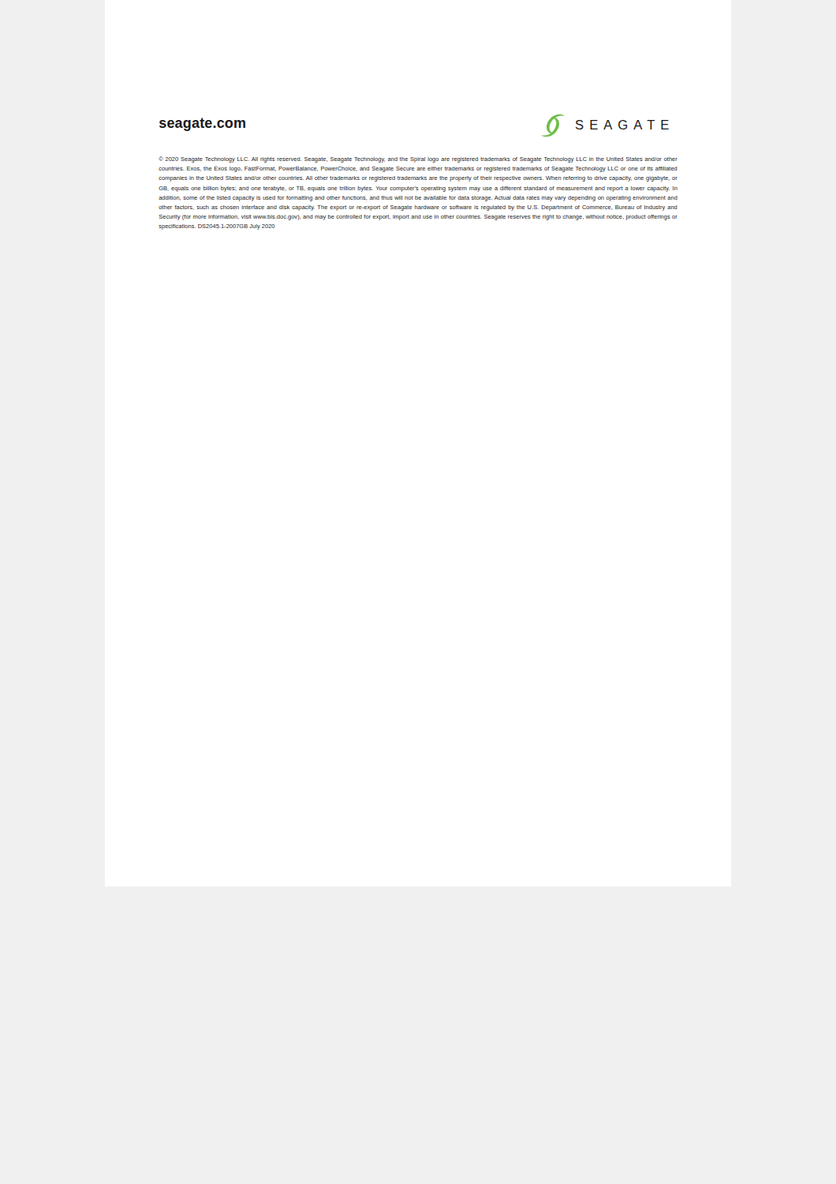seagate.com
SEAGATE
© 2020 Seagate Technology LLC. All rights reserved. Seagate, Seagate Technology, and the Spiral logo are registered trademarks of Seagate Technology LLC in the United States and/or other countries. Exos, the Exos logo, FastFormat, PowerBalance, PowerChoice, and Seagate Secure are either trademarks or registered trademarks of Seagate Technology LLC or one of its affiliated companies in the United States and/or other countries. All other trademarks or registered trademarks are the property of their respective owners. When referring to drive capacity, one gigabyte, or GB, equals one billion bytes; and one terabyte, or TB, equals one trillion bytes. Your computer's operating system may use a different standard of measurement and report a lower capacity. In addition, some of the listed capacity is used for formatting and other functions, and thus will not be available for data storage. Actual data rates may vary depending on operating environment and other factors, such as chosen interface and disk capacity. The export or re-export of Seagate hardware or software is regulated by the U.S. Department of Commerce, Bureau of Industry and Security (for more information, visit www.bis.doc.gov), and may be controlled for export, import and use in other countries. Seagate reserves the right to change, without notice, product offerings or specifications. DS2045.1-2007GB July 2020